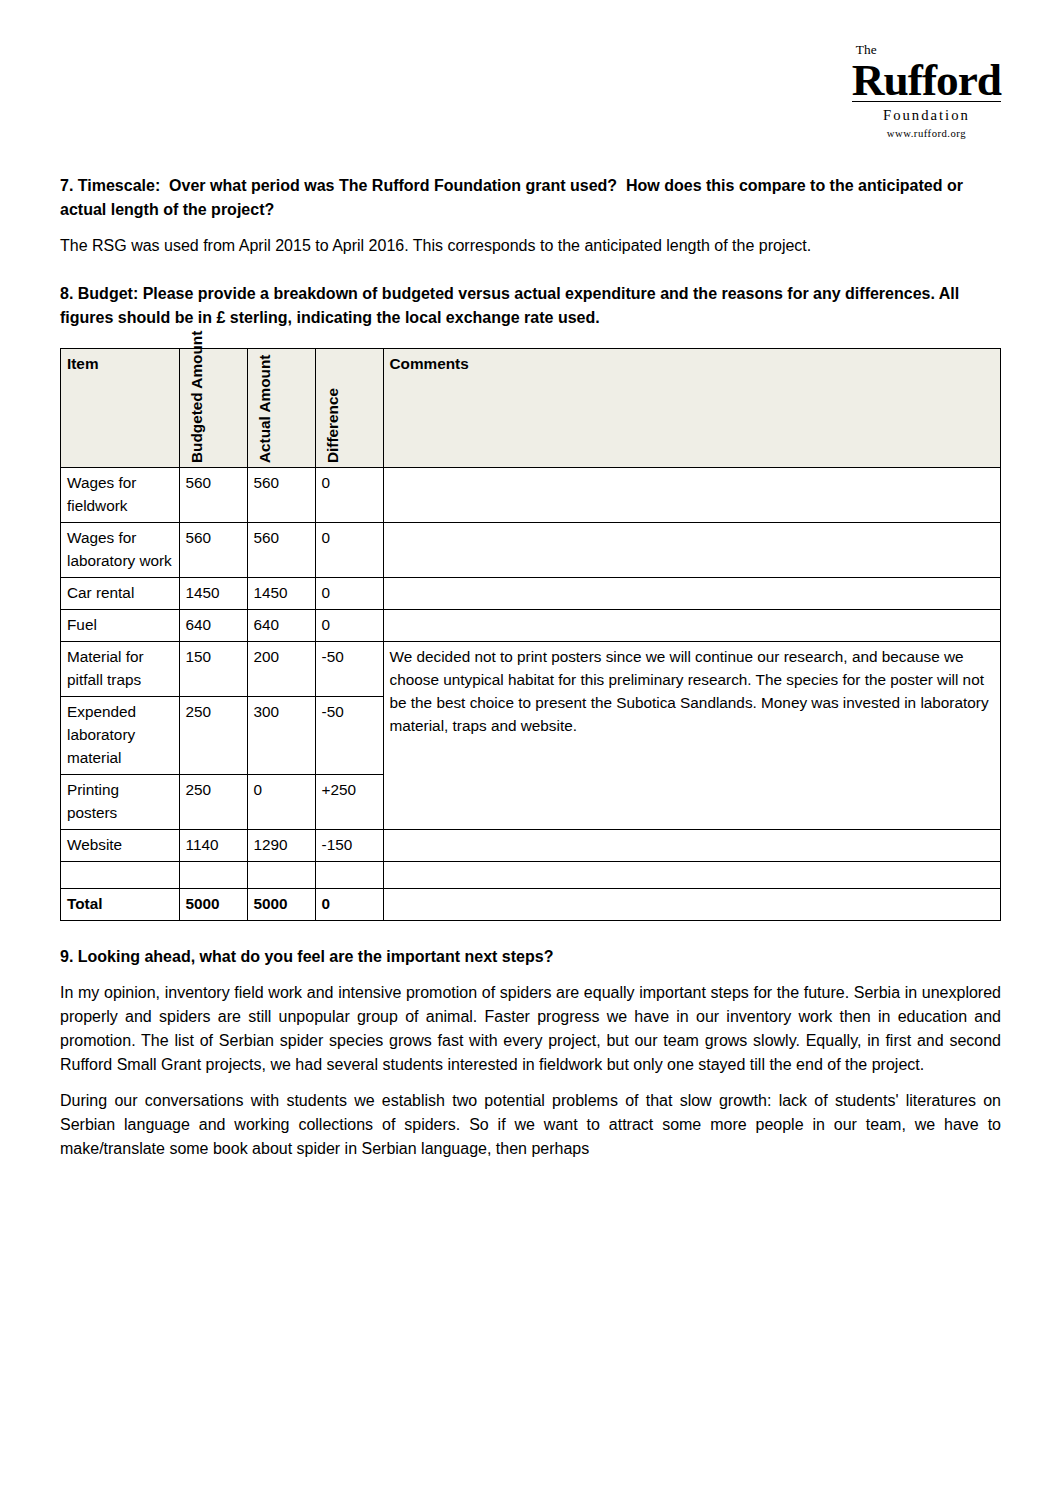The
Rufford
Foundation
www.rufford.org
7. Timescale: Over what period was The Rufford Foundation grant used? How does this compare to the anticipated or actual length of the project?
The RSG was used from April 2015 to April 2016. This corresponds to the anticipated length of the project.
8. Budget: Please provide a breakdown of budgeted versus actual expenditure and the reasons for any differences. All figures should be in £ sterling, indicating the local exchange rate used.
| Item | Budgeted Amount | Actual Amount | Difference | Comments |
| --- | --- | --- | --- | --- |
| Wages for fieldwork | 560 | 560 | 0 | |
| Wages for laboratory work | 560 | 560 | 0 | |
| Car rental | 1450 | 1450 | 0 | |
| Fuel | 640 | 640 | 0 | |
| Material for pitfall traps | 150 | 200 | -50 | We decided not to print posters since we will continue our research, and because we choose untypical habitat for this preliminary research. The species for the poster will not be the best choice to present the Subotica Sandlands. Money was invested in laboratory material, traps and website. |
| Expended laboratory material | 250 | 300 | -50 |
| Printing posters | 250 | 0 | +250 |
| Website | 1140 | 1290 | -150 | |
| Total | 5000 | 5000 | 0 | |
9. Looking ahead, what do you feel are the important next steps?
In my opinion, inventory field work and intensive promotion of spiders are equally important steps for the future. Serbia in unexplored properly and spiders are still unpopular group of animal. Faster progress we have in our inventory work then in education and promotion. The list of Serbian spider species grows fast with every project, but our team grows slowly. Equally, in first and second Rufford Small Grant projects, we had several students interested in fieldwork but only one stayed till the end of the project.
During our conversations with students we establish two potential problems of that slow growth: lack of students' literatures on Serbian language and working collections of spiders. So if we want to attract some more people in our team, we have to make/translate some book about spider in Serbian language, then perhaps